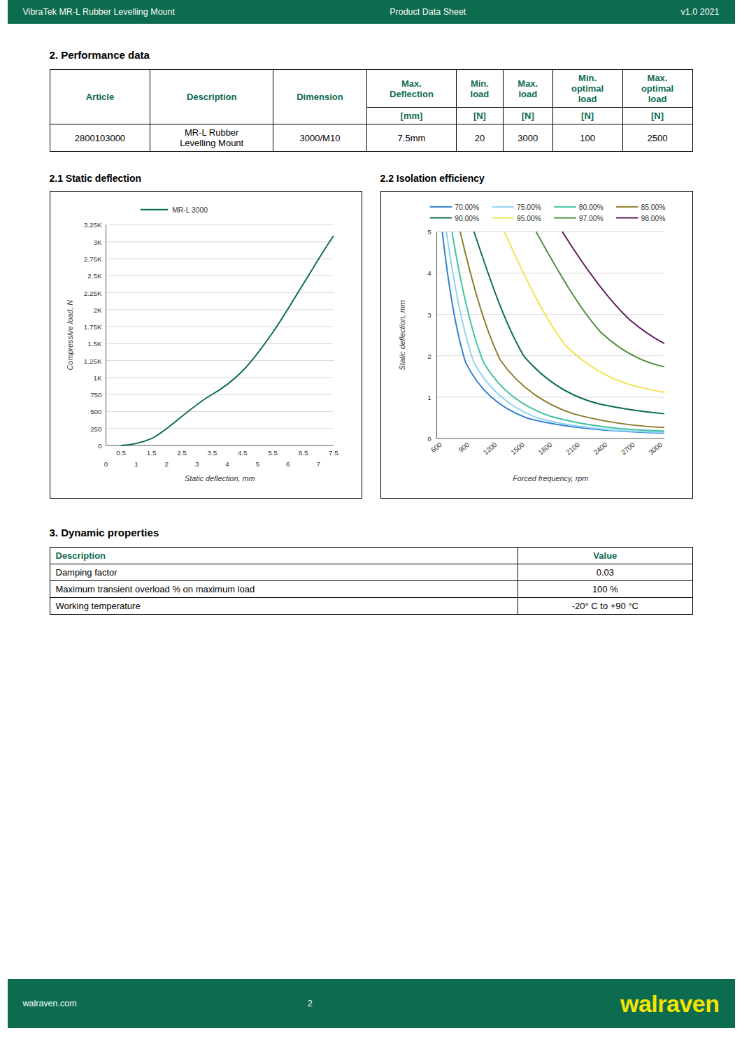VibraTek MR-L Rubber Levelling Mount
Product Data Sheet
v1.0 2021
2. Performance data
| Article | Description | Dimension | Max. Deflection | Min. load | Max. load | Min. optimal load | Max. optimal load |
| --- | --- | --- | --- | --- | --- | --- | --- |
| [mm] | [N] | [N] | [N] | [N] |
| 2800103000 | MR-L Rubber Levelling Mount | 3000/M10 | 7.5mm | 20 | 3000 | 100 | 2500 |
2.1 Static deflection
MR-L 3000 3.25K 3K 2.75K 2.5K 2.25K 2K 1.75K 1.5K 1.25K 1K 750 500 250 0 0.5 1.5 2.5 3.5 4.5 5.5 6.5 7.5 0 1 2 3 4 5 6 7 Static deflection, mm Compressive load, N
2.2 Isolation efficiency
70.00% 75.00% 80.00% 85.00% 90.00% 95.00% 97.00% 98.00% 5 4 3 2 1 0 600 900 1200 1500 1800 2100 2400 2700 3000 Forced frequency, rpm Static deflection, mm
3. Dynamic properties
| Description | Value |
| --- | --- |
| Damping factor | 0.03 |
| Maximum transient overload % on maximum load | 100 % |
| Working temperature | -20° C to +90 °C |
walraven.com
2
walraven